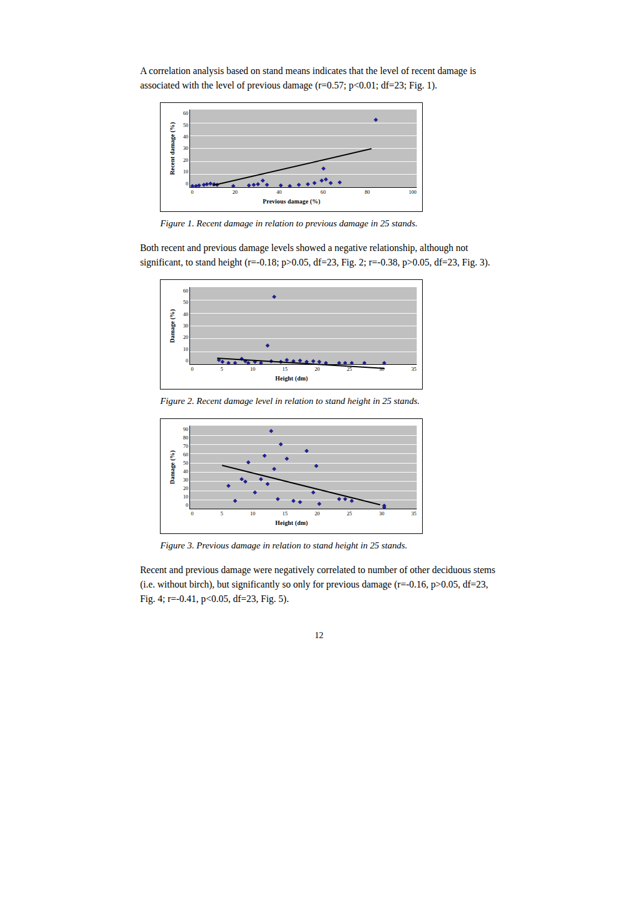A correlation analysis based on stand means indicates that the level of recent damage is associated with the level of previous damage (r=0.57; p<0.01; df=23; Fig. 1).
Recent damage (%)
6050403020100
020406080100
Previous damage (%)
Figure 1. Recent damage in relation to previous damage in 25 stands.
Both recent and previous damage levels showed a negative relationship, although not significant, to stand height (r=-0.18; p>0.05, df=23, Fig. 2; r=-0.38, p>0.05, df=23, Fig. 3).
Damage (%)
6050403020100
05101520253035
Height (dm)
Figure 2. Recent damage level in relation to stand height in 25 stands.
Damage (%)
9080706050403020100
05101520253035
Height (dm)
Figure 3. Previous damage in relation to stand height in 25 stands.
Recent and previous damage were negatively correlated to number of other deciduous stems (i.e. without birch), but significantly so only for previous damage (r=-0.16, p>0.05, df=23, Fig. 4; r=-0.41, p<0.05, df=23, Fig. 5).
12